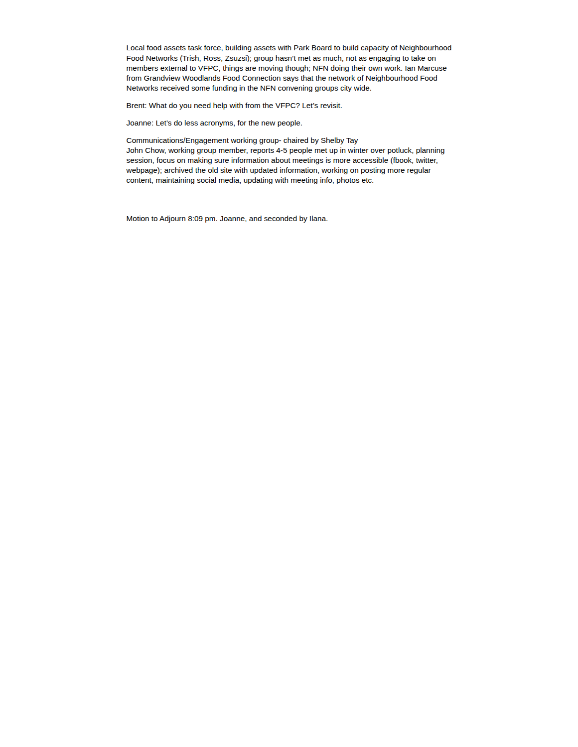Local food assets task force, building assets with Park Board to build capacity of Neighbourhood Food Networks (Trish, Ross, Zsuzsi); group hasn’t met as much, not as engaging to take on members external to VFPC, things are moving though; NFN doing their own work. Ian Marcuse from Grandview Woodlands Food Connection says that the network of Neighbourhood Food Networks received some funding in the NFN convening groups city wide.
Brent: What do you need help with from the VFPC? Let’s revisit.
Joanne: Let’s do less acronyms, for the new people.
Communications/Engagement working group- chaired by Shelby Tay
John Chow, working group member, reports 4-5 people met up in winter over potluck, planning session, focus on making sure information about meetings is more accessible (fbook, twitter, webpage); archived the old site with updated information, working on posting more regular content, maintaining social media, updating with meeting info, photos etc.
Motion to Adjourn 8:09 pm. Joanne, and seconded by Ilana.